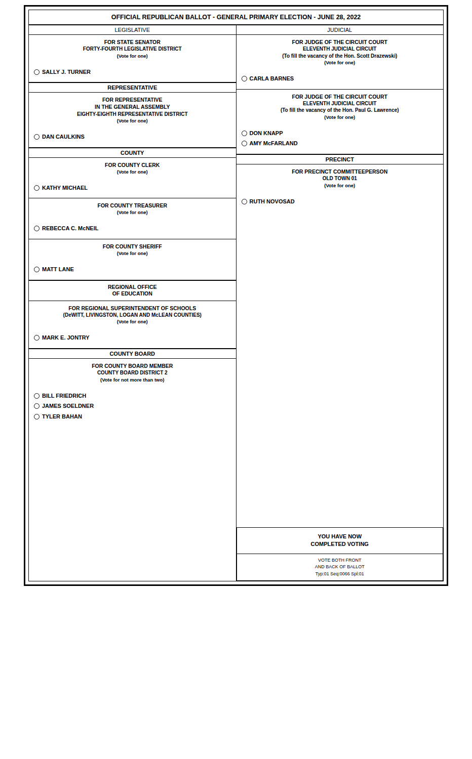OFFICIAL REPUBLICAN BALLOT - GENERAL PRIMARY ELECTION - JUNE 28, 2022
| LEGISLATIVE FOR STATE SENATOR FORTY-FOURTH LEGISLATIVE DISTRICT (Vote for one) SALLY J. TURNER REPRESENTATIVE FOR REPRESENTATIVE IN THE GENERAL ASSEMBLY EIGHTY-EIGHTH REPRESENTATIVE DISTRICT (Vote for one) DAN CAULKINS COUNTY FOR COUNTY CLERK (Vote for one) KATHY MICHAEL FOR COUNTY TREASURER (Vote for one) REBECCA C. McNEIL FOR COUNTY SHERIFF (Vote for one) MATT LANE REGIONAL OFFICE OF EDUCATION FOR REGIONAL SUPERINTENDENT OF SCHOOLS (DeWITT, LIVINGSTON, LOGAN AND McLEAN COUNTIES) (Vote for one) MARK E. JONTRY COUNTY BOARD FOR COUNTY BOARD MEMBER COUNTY BOARD DISTRICT 2 (Vote for not more than two) BILL FRIEDRICH JAMES SOELDNER TYLER BAHAN | JUDICIAL FOR JUDGE OF THE CIRCUIT COURT ELEVENTH JUDICIAL CIRCUIT (To fill the vacancy of the Hon. Scott Drazewski) (Vote for one) CARLA BARNES FOR JUDGE OF THE CIRCUIT COURT ELEVENTH JUDICIAL CIRCUIT (To fill the vacancy of the Hon. Paul G. Lawrence) (Vote for one) DON KNAPP AMY McFARLAND PRECINCT FOR PRECINCT COMMITTEEPERSON OLD TOWN 01 (Vote for one) RUTH NOVOSAD YOU HAVE NOW COMPLETED VOTING VOTE BOTH FRONT AND BACK OF BALLOT Typ:01 Seq:0066 Spl:01 |